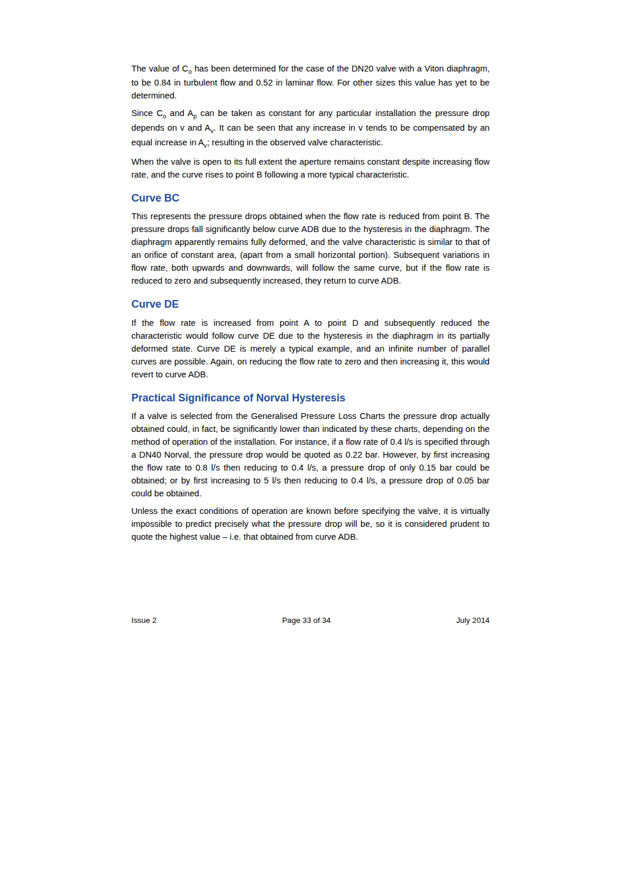The value of Co has been determined for the case of the DN20 valve with a Viton diaphragm, to be 0.84 in turbulent flow and 0.52 in laminar flow. For other sizes this value has yet to be determined.
Since Co and Ap can be taken as constant for any particular installation the pressure drop depends on v and Av. It can be seen that any increase in v tends to be compensated by an equal increase in Av; resulting in the observed valve characteristic.
When the valve is open to its full extent the aperture remains constant despite increasing flow rate, and the curve rises to point B following a more typical characteristic.
Curve BC
This represents the pressure drops obtained when the flow rate is reduced from point B. The pressure drops fall significantly below curve ADB due to the hysteresis in the diaphragm. The diaphragm apparently remains fully deformed, and the valve characteristic is similar to that of an orifice of constant area, (apart from a small horizontal portion). Subsequent variations in flow rate, both upwards and downwards, will follow the same curve, but if the flow rate is reduced to zero and subsequently increased, they return to curve ADB.
Curve DE
If the flow rate is increased from point A to point D and subsequently reduced the characteristic would follow curve DE due to the hysteresis in the diaphragm in its partially deformed state. Curve DE is merely a typical example, and an infinite number of parallel curves are possible. Again, on reducing the flow rate to zero and then increasing it, this would revert to curve ADB.
Practical Significance of Norval Hysteresis
If a valve is selected from the Generalised Pressure Loss Charts the pressure drop actually obtained could, in fact, be significantly lower than indicated by these charts, depending on the method of operation of the installation. For instance, if a flow rate of 0.4 l/s is specified through a DN40 Norval, the pressure drop would be quoted as 0.22 bar. However, by first increasing the flow rate to 0.8 l/s then reducing to 0.4 l/s, a pressure drop of only 0.15 bar could be obtained; or by first increasing to 5 l/s then reducing to 0.4 l/s, a pressure drop of 0.05 bar could be obtained.
Unless the exact conditions of operation are known before specifying the valve, it is virtually impossible to predict precisely what the pressure drop will be, so it is considered prudent to quote the highest value – i.e. that obtained from curve ADB.
Issue 2 Page 33 of 34 July 2014